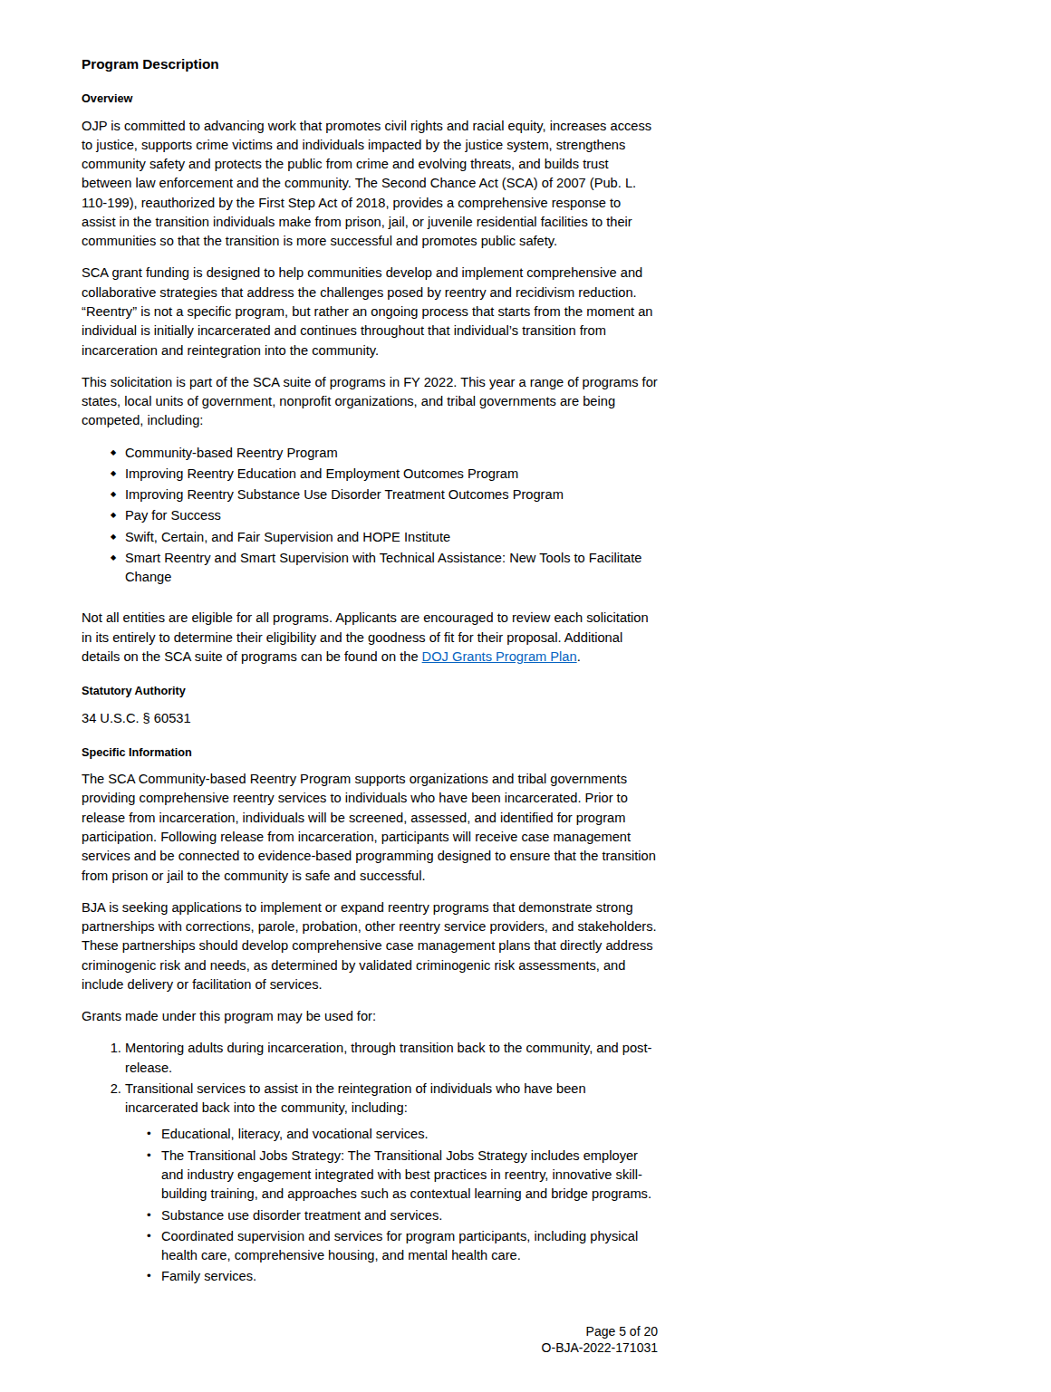Program Description
Overview
OJP is committed to advancing work that promotes civil rights and racial equity, increases access to justice, supports crime victims and individuals impacted by the justice system, strengthens community safety and protects the public from crime and evolving threats, and builds trust between law enforcement and the community. The Second Chance Act (SCA) of 2007 (Pub. L. 110-199), reauthorized by the First Step Act of 2018, provides a comprehensive response to assist in the transition individuals make from prison, jail, or juvenile residential facilities to their communities so that the transition is more successful and promotes public safety.
SCA grant funding is designed to help communities develop and implement comprehensive and collaborative strategies that address the challenges posed by reentry and recidivism reduction. “Reentry” is not a specific program, but rather an ongoing process that starts from the moment an individual is initially incarcerated and continues throughout that individual’s transition from incarceration and reintegration into the community.
This solicitation is part of the SCA suite of programs in FY 2022. This year a range of programs for states, local units of government, nonprofit organizations, and tribal governments are being competed, including:
Community-based Reentry Program
Improving Reentry Education and Employment Outcomes Program
Improving Reentry Substance Use Disorder Treatment Outcomes Program
Pay for Success
Swift, Certain, and Fair Supervision and HOPE Institute
Smart Reentry and Smart Supervision with Technical Assistance: New Tools to Facilitate Change
Not all entities are eligible for all programs. Applicants are encouraged to review each solicitation in its entirely to determine their eligibility and the goodness of fit for their proposal. Additional details on the SCA suite of programs can be found on the DOJ Grants Program Plan.
Statutory Authority
34 U.S.C. § 60531
Specific Information
The SCA Community-based Reentry Program supports organizations and tribal governments providing comprehensive reentry services to individuals who have been incarcerated. Prior to release from incarceration, individuals will be screened, assessed, and identified for program participation. Following release from incarceration, participants will receive case management services and be connected to evidence-based programming designed to ensure that the transition from prison or jail to the community is safe and successful.
BJA is seeking applications to implement or expand reentry programs that demonstrate strong partnerships with corrections, parole, probation, other reentry service providers, and stakeholders. These partnerships should develop comprehensive case management plans that directly address criminogenic risk and needs, as determined by validated criminogenic risk assessments, and include delivery or facilitation of services.
Grants made under this program may be used for:
Mentoring adults during incarceration, through transition back to the community, and post-release.
Transitional services to assist in the reintegration of individuals who have been incarcerated back into the community, including:
Educational, literacy, and vocational services.
The Transitional Jobs Strategy: The Transitional Jobs Strategy includes employer and industry engagement integrated with best practices in reentry, innovative skill-building training, and approaches such as contextual learning and bridge programs.
Substance use disorder treatment and services.
Coordinated supervision and services for program participants, including physical health care, comprehensive housing, and mental health care.
Family services.
Page 5 of 20
O-BJA-2022-171031